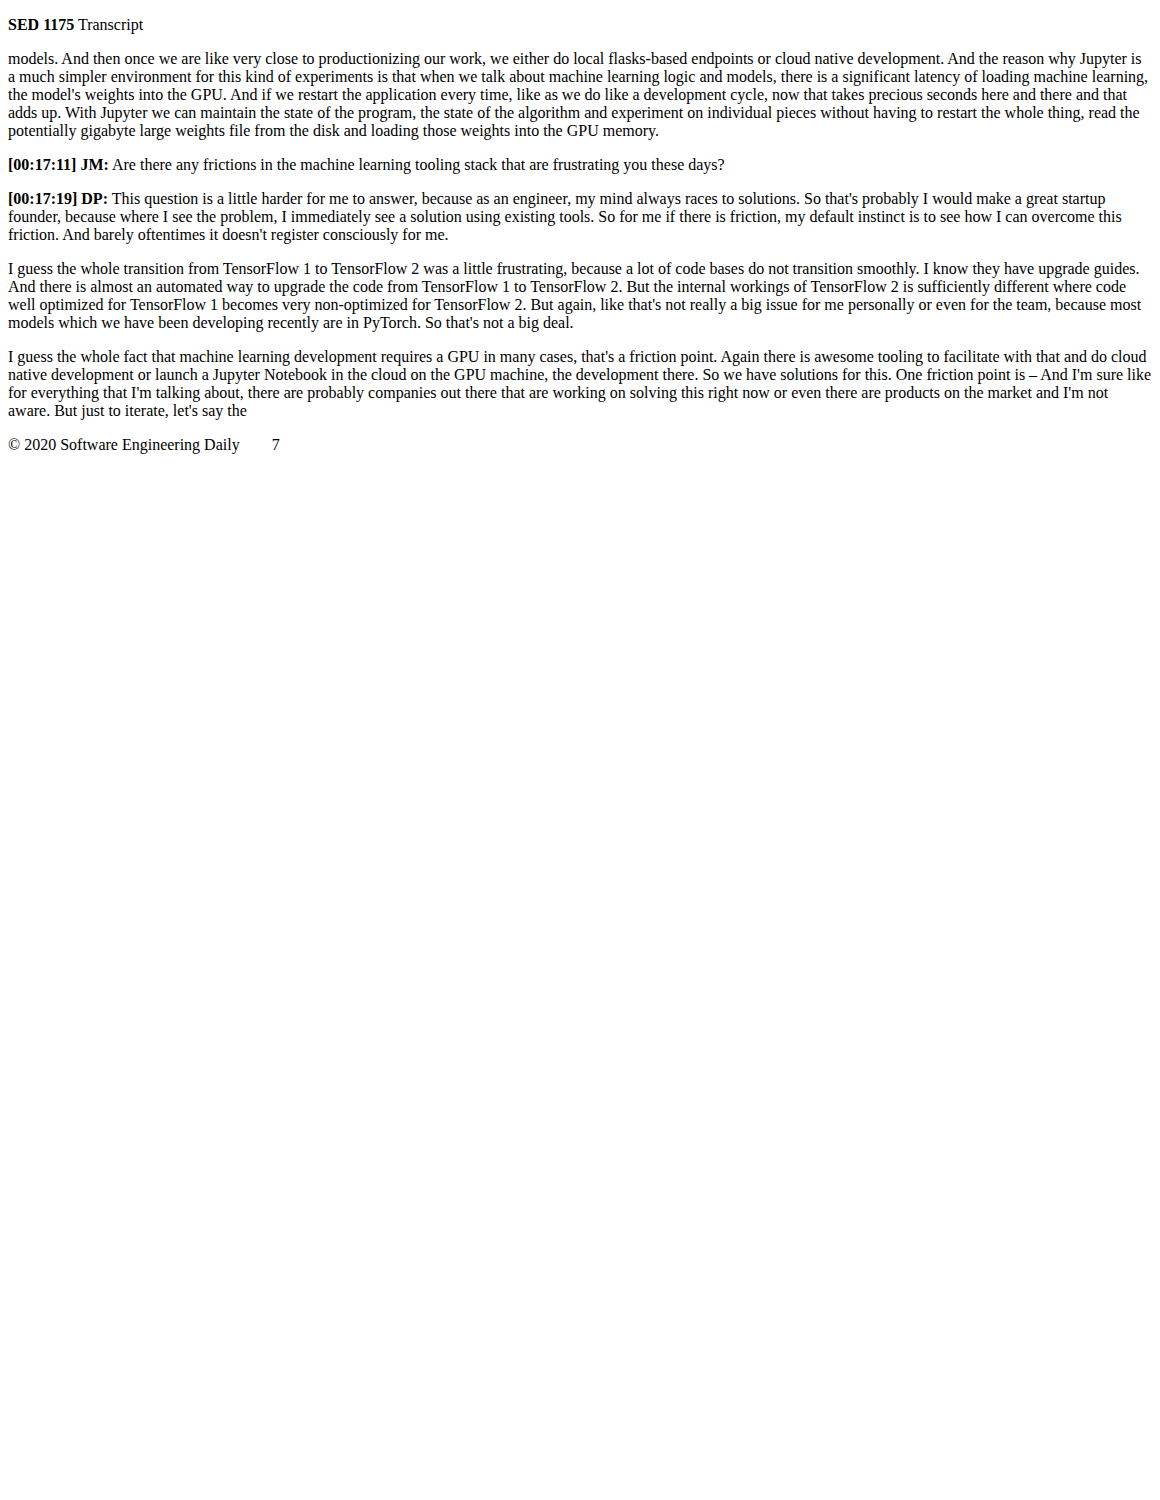SED 1175 Transcript
models. And then once we are like very close to productionizing our work, we either do local flasks-based endpoints or cloud native development. And the reason why Jupyter is a much simpler environment for this kind of experiments is that when we talk about machine learning logic and models, there is a significant latency of loading machine learning, the model's weights into the GPU. And if we restart the application every time, like as we do like a development cycle, now that takes precious seconds here and there and that adds up. With Jupyter we can maintain the state of the program, the state of the algorithm and experiment on individual pieces without having to restart the whole thing, read the potentially gigabyte large weights file from the disk and loading those weights into the GPU memory.
[00:17:11] JM: Are there any frictions in the machine learning tooling stack that are frustrating you these days?
[00:17:19] DP: This question is a little harder for me to answer, because as an engineer, my mind always races to solutions. So that's probably I would make a great startup founder, because where I see the problem, I immediately see a solution using existing tools. So for me if there is friction, my default instinct is to see how I can overcome this friction. And barely oftentimes it doesn't register consciously for me.
I guess the whole transition from TensorFlow 1 to TensorFlow 2 was a little frustrating, because a lot of code bases do not transition smoothly. I know they have upgrade guides. And there is almost an automated way to upgrade the code from TensorFlow 1 to TensorFlow 2. But the internal workings of TensorFlow 2 is sufficiently different where code well optimized for TensorFlow 1 becomes very non-optimized for TensorFlow 2. But again, like that's not really a big issue for me personally or even for the team, because most models which we have been developing recently are in PyTorch. So that's not a big deal.
I guess the whole fact that machine learning development requires a GPU in many cases, that's a friction point. Again there is awesome tooling to facilitate with that and do cloud native development or launch a Jupyter Notebook in the cloud on the GPU machine, the development there. So we have solutions for this. One friction point is – And I'm sure like for everything that I'm talking about, there are probably companies out there that are working on solving this right now or even there are products on the market and I'm not aware. But just to iterate, let's say the
© 2020 Software Engineering Daily 7